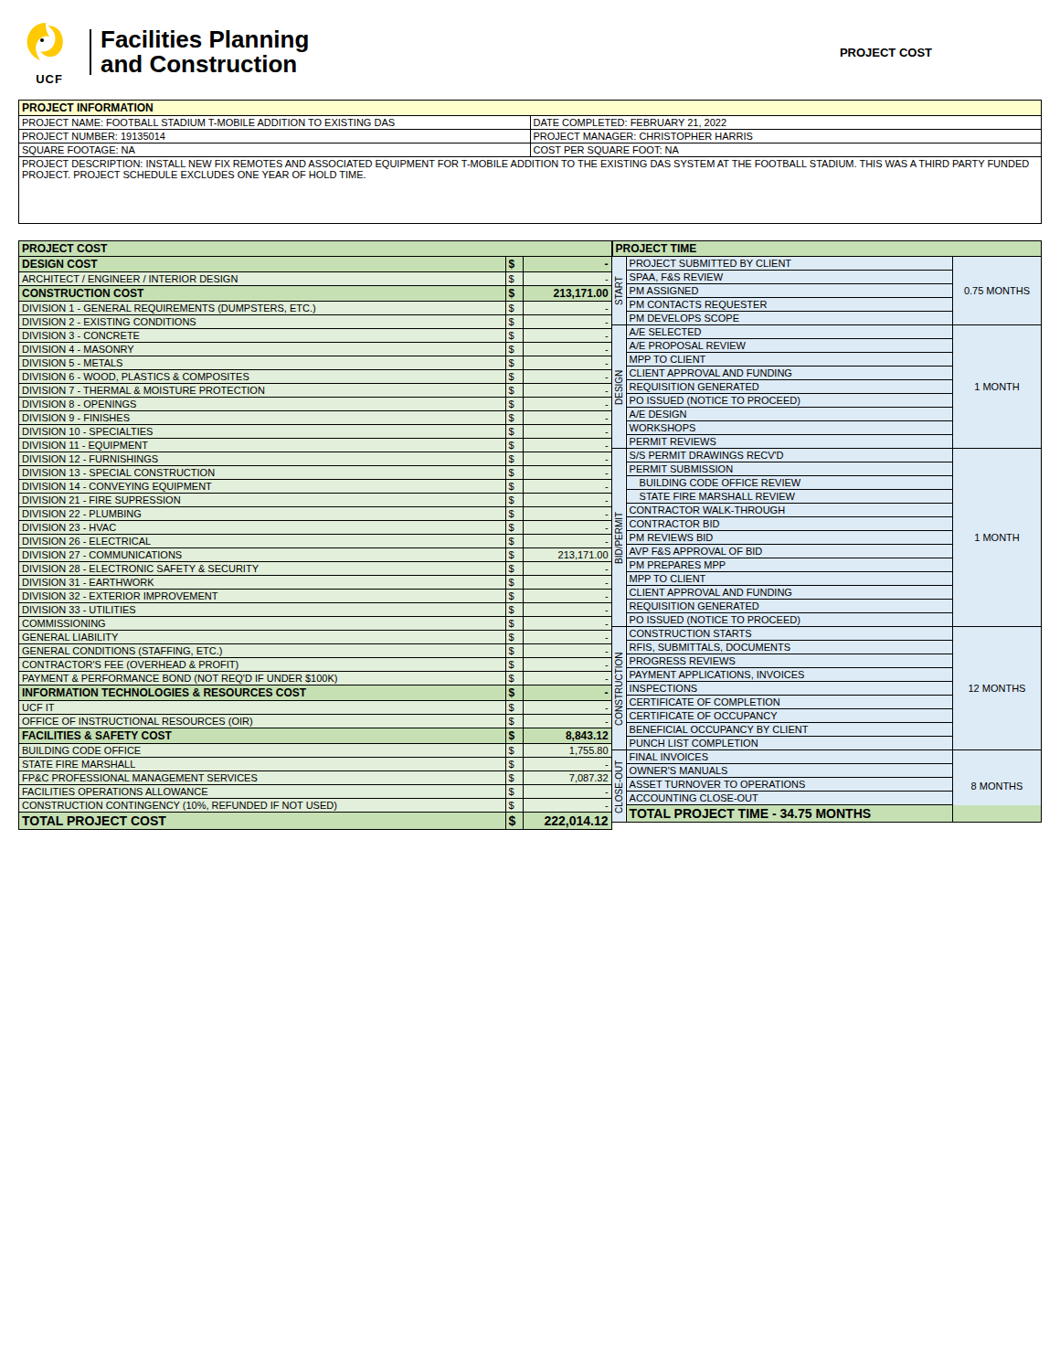UCF
Facilities Planning
and Construction
PROJECT COST
| PROJECT INFORMATION |
| PROJECT NAME: FOOTBALL STADIUM T-MOBILE ADDITION TO EXISTING DAS | DATE COMPLETED: FEBRUARY 21, 2022 |
| PROJECT NUMBER: 19135014 | PROJECT MANAGER: CHRISTOPHER HARRIS |
| SQUARE FOOTAGE: NA | COST PER SQUARE FOOT: NA |
| PROJECT DESCRIPTION: INSTALL NEW FIX REMOTES AND ASSOCIATED EQUIPMENT FOR T-MOBILE ADDITION TO THE EXISTING DAS SYSTEM AT THE FOOTBALL STADIUM. THIS WAS A THIRD PARTY FUNDED PROJECT. PROJECT SCHEDULE EXCLUDES ONE YEAR OF HOLD TIME. |
| PROJECT COST |
| DESIGN COST | $ | - |
| ARCHITECT / ENGINEER / INTERIOR DESIGN | $ | - |
| CONSTRUCTION COST | $ | 213,171.00 |
| DIVISION 1 - GENERAL REQUIREMENTS (DUMPSTERS, ETC.) | $ | - |
| DIVISION 2 - EXISTING CONDITIONS | $ | - |
| DIVISION 3 - CONCRETE | $ | - |
| DIVISION 4 - MASONRY | $ | - |
| DIVISION 5 - METALS | $ | - |
| DIVISION 6 - WOOD, PLASTICS & COMPOSITES | $ | - |
| DIVISION 7 - THERMAL & MOISTURE PROTECTION | $ | - |
| DIVISION 8 - OPENINGS | $ | - |
| DIVISION 9 - FINISHES | $ | - |
| DIVISION 10 - SPECIALTIES | $ | - |
| DIVISION 11 - EQUIPMENT | $ | - |
| DIVISION 12 - FURNISHINGS | $ | - |
| DIVISION 13 - SPECIAL CONSTRUCTION | $ | - |
| DIVISION 14 - CONVEYING EQUIPMENT | $ | - |
| DIVISION 21 - FIRE SUPRESSION | $ | - |
| DIVISION 22 - PLUMBING | $ | - |
| DIVISION 23 - HVAC | $ | - |
| DIVISION 26 - ELECTRICAL | $ | - |
| DIVISION 27 - COMMUNICATIONS | $ | 213,171.00 |
| DIVISION 28 - ELECTRONIC SAFETY & SECURITY | $ | - |
| DIVISION 31 - EARTHWORK | $ | - |
| DIVISION 32 - EXTERIOR IMPROVEMENT | $ | - |
| DIVISION 33 - UTILITIES | $ | - |
| COMMISSIONING | $ | - |
| GENERAL LIABILITY | $ | - |
| GENERAL CONDITIONS (STAFFING, ETC.) | $ | - |
| CONTRACTOR'S FEE (OVERHEAD & PROFIT) | $ | - |
| PAYMENT & PERFORMANCE BOND (NOT REQ'D IF UNDER $100K) | $ | - |
| INFORMATION TECHNOLOGIES & RESOURCES COST | $ | - |
| UCF IT | $ | - |
| OFFICE OF INSTRUCTIONAL RESOURCES (OIR) | $ | - |
| FACILITIES & SAFETY COST | $ | 8,843.12 |
| BUILDING CODE OFFICE | $ | 1,755.80 |
| STATE FIRE MARSHALL | $ | - |
| FP&C PROFESSIONAL MANAGEMENT SERVICES | $ | 7,087.32 |
| FACILITIES OPERATIONS ALLOWANCE | $ | - |
| CONSTRUCTION CONTINGENCY (10%, REFUNDED IF NOT USED) | $ | - |
| TOTAL PROJECT COST | $ | 222,014.12 |
| PROJECT TIME |
| START | PROJECT SUBMITTED BY CLIENT | 0.75 MONTHS |
| SPAA, F&S REVIEW |
| PM ASSIGNED |
| PM CONTACTS REQUESTER |
| PM DEVELOPS SCOPE |
| DESIGN | A/E SELECTED | 1 MONTH |
| A/E PROPOSAL REVIEW |
| MPP TO CLIENT |
| CLIENT APPROVAL AND FUNDING |
| REQUISITION GENERATED |
| PO ISSUED (NOTICE TO PROCEED) |
| A/E DESIGN |
| WORKSHOPS |
| PERMIT REVIEWS |
| BID/PERMIT | S/S PERMIT DRAWINGS RECV'D | 1 MONTH |
| PERMIT SUBMISSION |
| BUILDING CODE OFFICE REVIEW |
| STATE FIRE MARSHALL REVIEW |
| CONTRACTOR WALK-THROUGH |
| CONTRACTOR BID |
| PM REVIEWS BID |
| AVP F&S APPROVAL OF BID |
| PM PREPARES MPP |
| MPP TO CLIENT |
| CLIENT APPROVAL AND FUNDING |
| REQUISITION GENERATED |
| PO ISSUED (NOTICE TO PROCEED) |
| CONSTRUCTION | CONSTRUCTION STARTS | 12 MONTHS |
| RFIS, SUBMITTALS, DOCUMENTS |
| PROGRESS REVIEWS |
| PAYMENT APPLICATIONS, INVOICES |
| INSPECTIONS |
| CERTIFICATE OF COMPLETION |
| CERTIFICATE OF OCCUPANCY |
| BENEFICIAL OCCUPANCY BY CLIENT |
| PUNCH LIST COMPLETION |
| CLOSE-OUT | FINAL INVOICES | 8 MONTHS |
| OWNER'S MANUALS |
| ASSET TURNOVER TO OPERATIONS |
| ACCOUNTING CLOSE-OUT |
| TOTAL PROJECT TIME - 34.75 MONTHS |